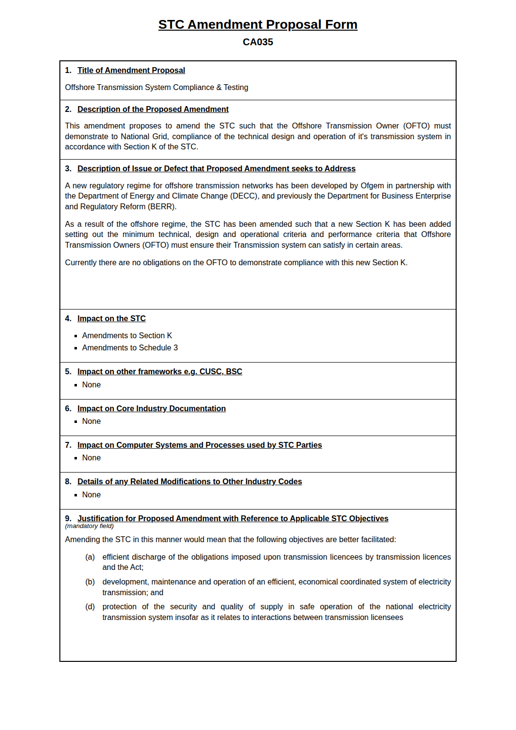STC Amendment Proposal Form
CA035
| 1. Title of Amendment Proposal Offshore Transmission System Compliance & Testing |
| 2. Description of the Proposed Amendment This amendment proposes to amend the STC such that the Offshore Transmission Owner (OFTO) must demonstrate to National Grid, compliance of the technical design and operation of it's transmission system in accordance with Section K of the STC. |
| 3. Description of Issue or Defect that Proposed Amendment seeks to Address A new regulatory regime for offshore transmission networks has been developed by Ofgem in partnership with the Department of Energy and Climate Change (DECC), and previously the Department for Business Enterprise and Regulatory Reform (BERR). As a result of the offshore regime, the STC has been amended such that a new Section K has been added setting out the minimum technical, design and operational criteria and performance criteria that Offshore Transmission Owners (OFTO) must ensure their Transmission system can satisfy in certain areas. Currently there are no obligations on the OFTO to demonstrate compliance with this new Section K. |
| 4. Impact on the STC Amendments to Section K Amendments to Schedule 3 |
| 5. Impact on other frameworks e.g. CUSC, BSC None |
| 6. Impact on Core Industry Documentation None |
| 7. Impact on Computer Systems and Processes used by STC Parties None |
| 8. Details of any Related Modifications to Other Industry Codes None |
| 9. Justification for Proposed Amendment with Reference to Applicable STC Objectives (mandatory field) Amending the STC in this manner would mean that the following objectives are better facilitated: (a) efficient discharge of the obligations imposed upon transmission licencees by transmission licences and the Act; (b) development, maintenance and operation of an efficient, economical coordinated system of electricity transmission; and (d) protection of the security and quality of supply in safe operation of the national electricity transmission system insofar as it relates to interactions between transmission licensees |